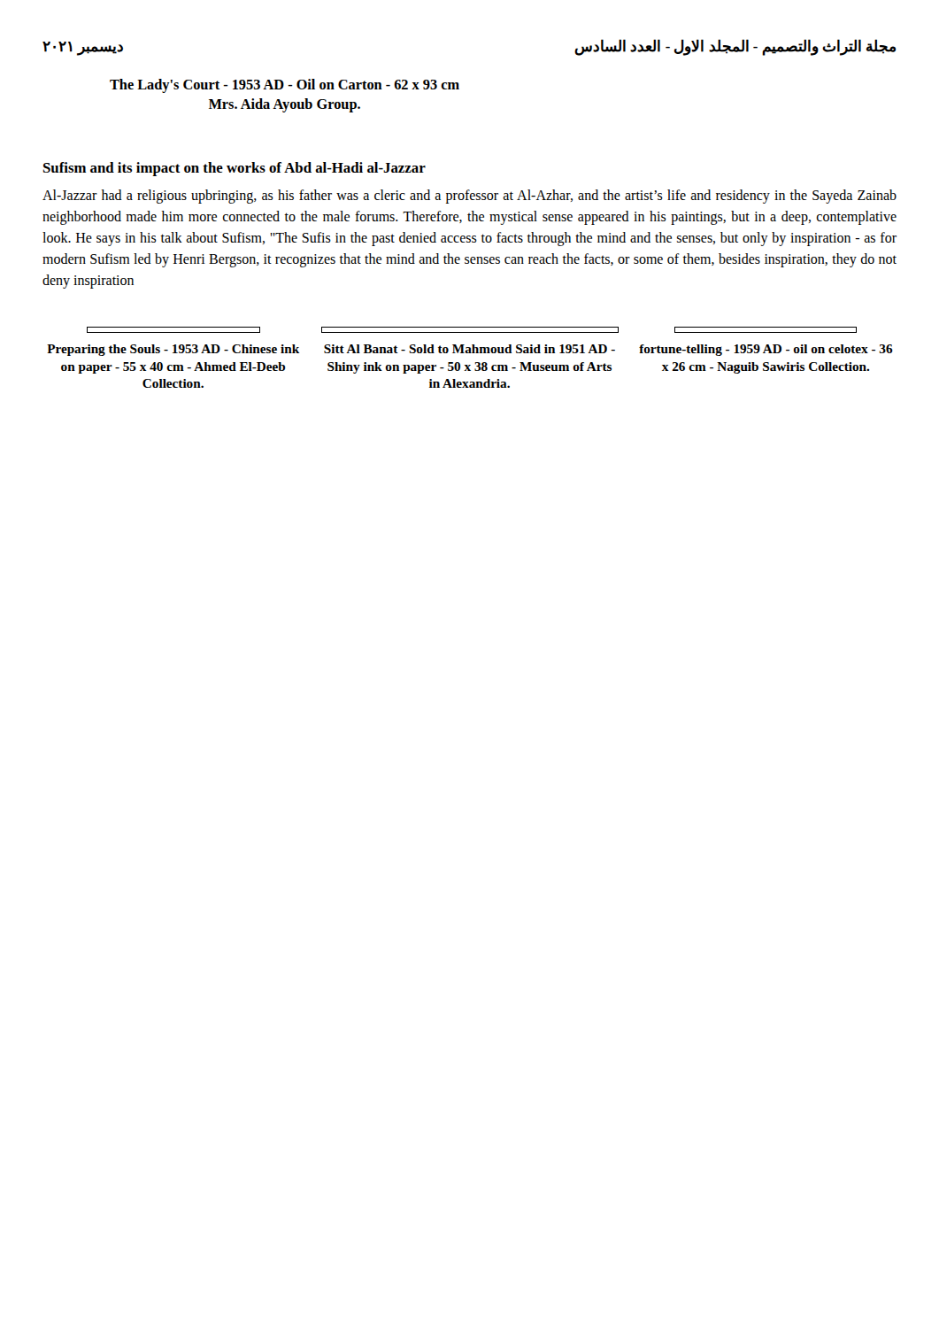ديسمبر ٢٠٢١
مجلة التراث والتصميم - المجلد الاول - العدد السادس
The Lady's Court - 1953 AD - Oil on Carton - 62 x 93 cm
Mrs. Aida Ayoub Group.
Sufism and its impact on the works of Abd al-Hadi al-Jazzar
Al-Jazzar had a religious upbringing, as his father was a cleric and a professor at Al-Azhar, and the artist’s life and residency in the Sayeda Zainab neighborhood made him more connected to the male forums. Therefore, the mystical sense appeared in his paintings, but in a deep, contemplative look. He says in his talk about Sufism, "The Sufis in the past denied access to facts through the mind and the senses, but only by inspiration - as for modern Sufism led by Henri Bergson, it recognizes that the mind and the senses can reach the facts, or some of them, besides inspiration, they do not deny inspiration
Preparing the Souls - 1953 AD - Chinese ink on paper - 55 x 40 cm - Ahmed El-Deeb Collection.
Sitt Al Banat - Sold to Mahmoud Said in 1951 AD - Shiny ink on paper - 50 x 38 cm - Museum of Arts in Alexandria.
fortune-telling - 1959 AD - oil on celotex - 36 x 26 cm - Naguib Sawiris Collection.